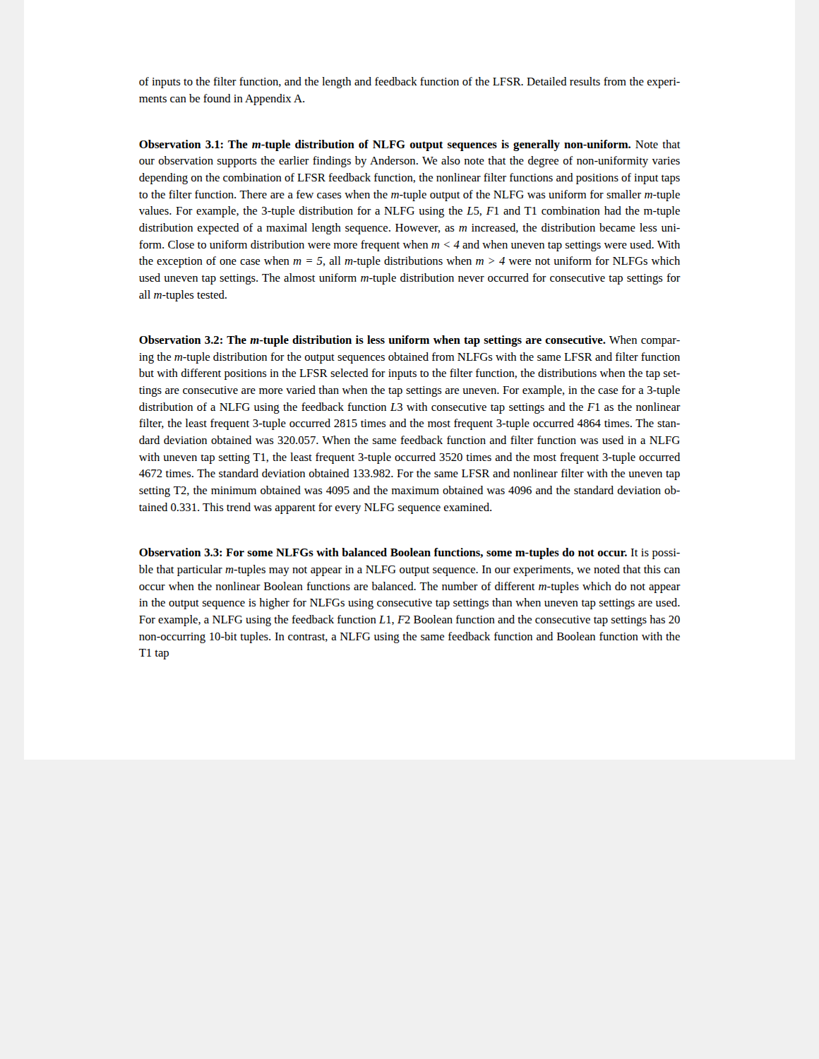of inputs to the filter function, and the length and feedback function of the LFSR. Detailed results from the experiments can be found in Appendix A.
Observation 3.1: The m-tuple distribution of NLFG output sequences is generally non-uniform. Note that our observation supports the earlier findings by Anderson. We also note that the degree of non-uniformity varies depending on the combination of LFSR feedback function, the nonlinear filter functions and positions of input taps to the filter function. There are a few cases when the m-tuple output of the NLFG was uniform for smaller m-tuple values. For example, the 3-tuple distribution for a NLFG using the L5, F1 and T1 combination had the m-tuple distribution expected of a maximal length sequence. However, as m increased, the distribution became less uniform. Close to uniform distribution were more frequent when m < 4 and when uneven tap settings were used. With the exception of one case when m = 5, all m-tuple distributions when m > 4 were not uniform for NLFGs which used uneven tap settings. The almost uniform m-tuple distribution never occurred for consecutive tap settings for all m-tuples tested.
Observation 3.2: The m-tuple distribution is less uniform when tap settings are consecutive. When comparing the m-tuple distribution for the output sequences obtained from NLFGs with the same LFSR and filter function but with different positions in the LFSR selected for inputs to the filter function, the distributions when the tap settings are consecutive are more varied than when the tap settings are uneven. For example, in the case for a 3-tuple distribution of a NLFG using the feedback function L3 with consecutive tap settings and the F1 as the nonlinear filter, the least frequent 3-tuple occurred 2815 times and the most frequent 3-tuple occurred 4864 times. The standard deviation obtained was 320.057. When the same feedback function and filter function was used in a NLFG with uneven tap setting T1, the least frequent 3-tuple occurred 3520 times and the most frequent 3-tuple occurred 4672 times. The standard deviation obtained 133.982. For the same LFSR and nonlinear filter with the uneven tap setting T2, the minimum obtained was 4095 and the maximum obtained was 4096 and the standard deviation obtained 0.331. This trend was apparent for every NLFG sequence examined.
Observation 3.3: For some NLFGs with balanced Boolean functions, some m-tuples do not occur. It is possible that particular m-tuples may not appear in a NLFG output sequence. In our experiments, we noted that this can occur when the nonlinear Boolean functions are balanced. The number of different m-tuples which do not appear in the output sequence is higher for NLFGs using consecutive tap settings than when uneven tap settings are used. For example, a NLFG using the feedback function L1, F2 Boolean function and the consecutive tap settings has 20 non-occurring 10-bit tuples. In contrast, a NLFG using the same feedback function and Boolean function with the T1 tap